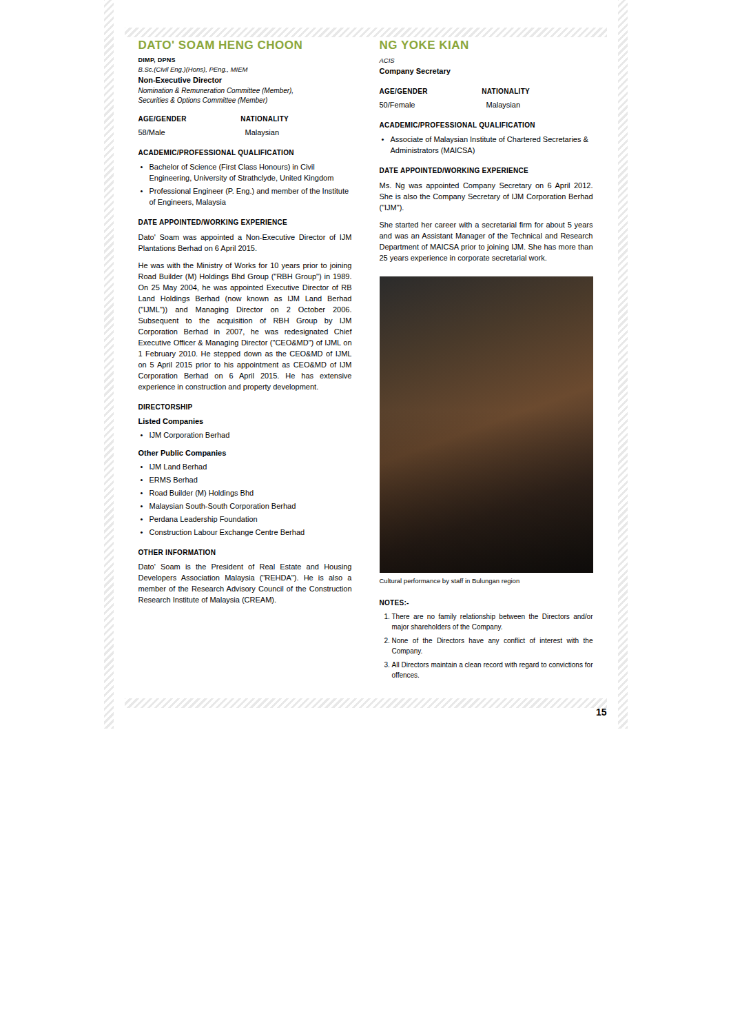DATO' SOAM HENG CHOON
DIMP, DPNS
B.Sc.(Civil Eng.)(Hons), PEng., MIEM
Non-Executive Director
Nomination & Remuneration Committee (Member),
Securities & Options Committee (Member)
AGE/GENDER
NATIONALITY
58/Male
Malaysian
ACADEMIC/PROFESSIONAL QUALIFICATION
Bachelor of Science (First Class Honours) in Civil Engineering, University of Strathclyde, United Kingdom
Professional Engineer (P. Eng.) and member of the Institute of Engineers, Malaysia
DATE APPOINTED/WORKING EXPERIENCE
Dato' Soam was appointed a Non-Executive Director of IJM Plantations Berhad on 6 April 2015.
He was with the Ministry of Works for 10 years prior to joining Road Builder (M) Holdings Bhd Group ("RBH Group") in 1989. On 25 May 2004, he was appointed Executive Director of RB Land Holdings Berhad (now known as IJM Land Berhad ("IJML")) and Managing Director on 2 October 2006. Subsequent to the acquisition of RBH Group by IJM Corporation Berhad in 2007, he was redesignated Chief Executive Officer & Managing Director ("CEO&MD") of IJML on 1 February 2010. He stepped down as the CEO&MD of IJML on 5 April 2015 prior to his appointment as CEO&MD of IJM Corporation Berhad on 6 April 2015. He has extensive experience in construction and property development.
DIRECTORSHIP
Listed Companies
IJM Corporation Berhad
Other Public Companies
IJM Land Berhad
ERMS Berhad
Road Builder (M) Holdings Bhd
Malaysian South-South Corporation Berhad
Perdana Leadership Foundation
Construction Labour Exchange Centre Berhad
OTHER INFORMATION
Dato' Soam is the President of Real Estate and Housing Developers Association Malaysia ("REHDA"). He is also a member of the Research Advisory Council of the Construction Research Institute of Malaysia (CREAM).
NG YOKE KIAN
ACIS
Company Secretary
AGE/GENDER
NATIONALITY
50/Female
Malaysian
ACADEMIC/PROFESSIONAL QUALIFICATION
Associate of Malaysian Institute of Chartered Secretaries & Administrators (MAICSA)
DATE APPOINTED/WORKING EXPERIENCE
Ms. Ng was appointed Company Secretary on 6 April 2012. She is also the Company Secretary of IJM Corporation Berhad ("IJM").
She started her career with a secretarial firm for about 5 years and was an Assistant Manager of the Technical and Research Department of MAICSA prior to joining IJM. She has more than 25 years experience in corporate secretarial work.
Cultural performance by staff in Bulungan region
NOTES:-
There are no family relationship between the Directors and/or major shareholders of the Company.
None of the Directors have any conflict of interest with the Company.
All Directors maintain a clean record with regard to convictions for offences.
15